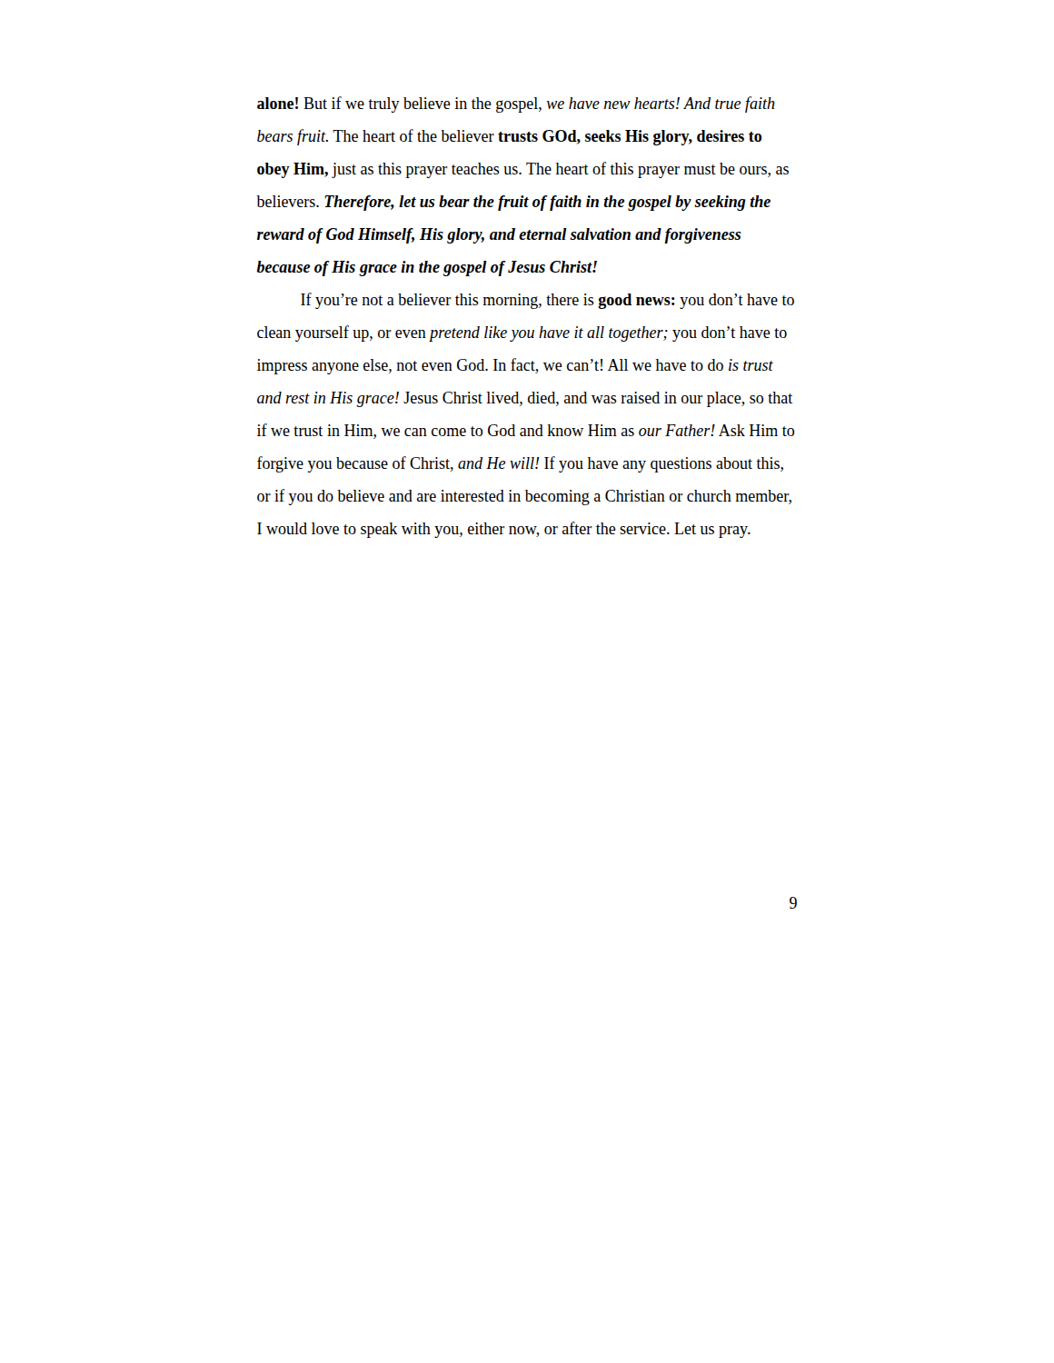alone! But if we truly believe in the gospel, we have new hearts! And true faith bears fruit. The heart of the believer trusts GOd, seeks His glory, desires to obey Him, just as this prayer teaches us. The heart of this prayer must be ours, as believers. Therefore, let us bear the fruit of faith in the gospel by seeking the reward of God Himself, His glory, and eternal salvation and forgiveness because of His grace in the gospel of Jesus Christ!
If you’re not a believer this morning, there is good news: you don’t have to clean yourself up, or even pretend like you have it all together; you don’t have to impress anyone else, not even God. In fact, we can’t! All we have to do is trust and rest in His grace! Jesus Christ lived, died, and was raised in our place, so that if we trust in Him, we can come to God and know Him as our Father! Ask Him to forgive you because of Christ, and He will! If you have any questions about this, or if you do believe and are interested in becoming a Christian or church member, I would love to speak with you, either now, or after the service. Let us pray.
9